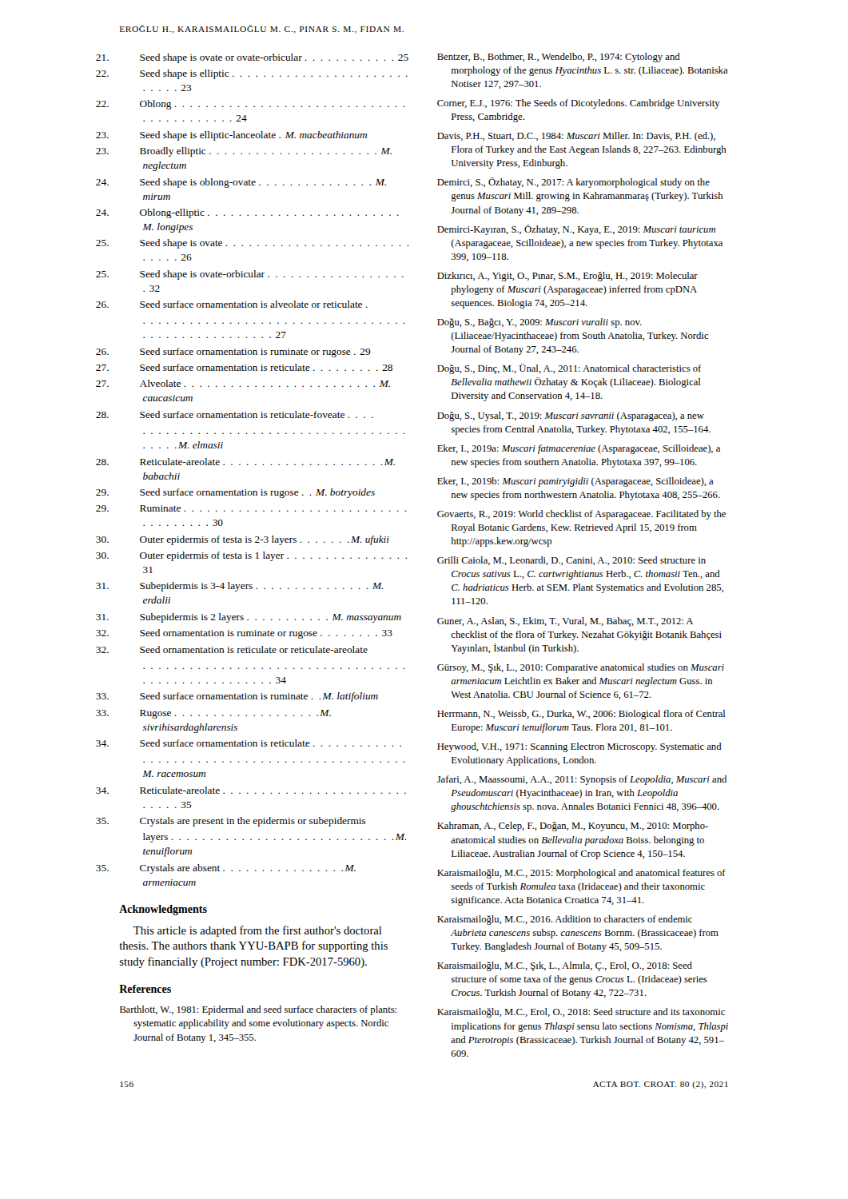Eroğlu H., Karaismailoğlu M. C., Pinar S. M., Fidan M.
21. Seed shape is ovate or ovate-orbicular . . . . . . . . . . . . 25 22. Seed shape is elliptic . . . . . . . . . . . . . . . . . . . . . . . . . . . . 23 22. Oblong . . . . . . . . . . . . . . . . . . . . . . . . . . . . . . . . . . . . . . . . . . 24 23. Seed shape is elliptic-lanceolate . M. macbeathianum 23. Broadly elliptic . . . . . . . . . . . . . . . . . . . . . . M. neglectum 24. Seed shape is oblong-ovate . . . . . . . . . . . . . . . M. mirum 24. Oblong-elliptic . . . . . . . . . . . . . . . . . . . . . . . . . M. longipes 25. Seed shape is ovate . . . . . . . . . . . . . . . . . . . . . . . . . . . . . 26 25. Seed shape is ovate-orbicular . . . . . . . . . . . . . . . . . . . 32 26. Seed surface ornamentation is alveolate or reticulate . . . . . . . . . . . . . . . . . . . . . . . . . . . . . . . . . . . . . . . . . . . . . . . . . . . . 27 26. Seed surface ornamentation is ruminate or rugose . 29 27. Seed surface ornamentation is reticulate . . . . . . . . . 28 27. Alveolate . . . . . . . . . . . . . . . . . . . . . . . . . M. caucasicum 28. Seed surface ornamentation is reticulate-foveate . . . . . . . . . . . . . . . . . . . . . . . . . . . . . . . . . . . . . . . . . . . M. elmasii 28. Reticulate-areolate . . . . . . . . . . . . . . . . . . . . . M. babachii 29. Seed surface ornamentation is rugose . . M. botryoides 29. Ruminate . . . . . . . . . . . . . . . . . . . . . . . . . . . . . . . . . . . . . . 30 30. Outer epidermis of testa is 2-3 layers . . . . . . . M. ufukii 30. Outer epidermis of testa is 1 layer . . . . . . . . . . . . . . . . 31 31. Subepidermis is 3-4 layers . . . . . . . . . . . . . . . M. erdalii 31. Subepidermis is 2 layers . . . . . . . . . . . M. massayanum 32. Seed ornamentation is ruminate or rugose . . . . . . . . 33 32. Seed ornamentation is reticulate or reticulate-areolate . . . . . . . . . . . . . . . . . . . . . . . . . . . . . . . . . . . . . . . . . . . . . . . . . . . 34 33. Seed surface ornamentation is ruminate . . M. latifolium 33. Rugose . . . . . . . . . . . . . . . . . . . M. sivrihisardaghlarensis 34. Seed surface ornamentation is reticulate . . . . . . . . . . . . . . . . . . . . . . . . . . . . . . . . . . . . . . . . . . . . . . M. racemosum 34. Reticulate-areolate . . . . . . . . . . . . . . . . . . . . . . . . . . . . . 35 35. Crystals are present in the epidermis or subepidermis layers . . . . . . . . . . . . . . . . . . . . . . . . . . . . . M. tenuiflorum 35. Crystals are absent . . . . . . . . . . . . . . . . M. armeniacum
Acknowledgments
This article is adapted from the first author's doctoral thesis. The authors thank YYU-BAPB for supporting this study financially (Project number: FDK-2017-5960).
References
Barthlott, W., 1981: Epidermal and seed surface characters of plants: systematic applicability and some evolutionary aspects. Nordic Journal of Botany 1, 345–355.
Bentzer, B., Bothmer, R., Wendelbo, P., 1974: Cytology and morphology of the genus Hyacinthus L. s. str. (Liliaceae). Botaniska Notiser 127, 297–301.
Corner, E.J., 1976: The Seeds of Dicotyledons. Cambridge University Press, Cambridge.
Davis, P.H., Stuart, D.C., 1984: Muscari Miller. In: Davis, P.H. (ed.), Flora of Turkey and the East Aegean Islands 8, 227–263. Edinburgh University Press, Edinburgh.
Demirci, S., Özhatay, N., 2017: A karyomorphological study on the genus Muscari Mill. growing in Kahramanmaraş (Turkey). Turkish Journal of Botany 41, 289–298.
Demirci-Kayıran, S., Özhatay, N., Kaya, E., 2019: Muscari tauricum (Asparagaceae, Scilloideae), a new species from Turkey. Phytotaxa 399, 109–118.
Dizkırıcı, A., Yigit, O., Pınar, S.M., Eroğlu, H., 2019: Molecular phylogeny of Muscari (Asparagaceae) inferred from cpDNA sequences. Biologia 74, 205–214.
Doğu, S., Bağcı, Y., 2009: Muscari vuralii sp. nov. (Liliaceae/Hyacinthaceae) from South Anatolia, Turkey. Nordic Journal of Botany 27, 243–246.
Doğu, S., Dinç, M., Ünal, A., 2011: Anatomical characteristics of Bellevalia mathewii Özhatay & Koçak (Liliaceae). Biological Diversity and Conservation 4, 14–18.
Doğu, S., Uysal, T., 2019: Muscari savranii (Asparagacea), a new species from Central Anatolia, Turkey. Phytotaxa 402, 155–164.
Eker, I., 2019a: Muscari fatmacereniae (Asparagaceae, Scilloideae), a new species from southern Anatolia. Phytotaxa 397, 99–106.
Eker, I., 2019b: Muscari pamiryigidii (Asparagaceae, Scilloideae), a new species from northwestern Anatolia. Phytotaxa 408, 255–266.
Govaerts, R., 2019: World checklist of Asparagaceae. Facilitated by the Royal Botanic Gardens, Kew. Retrieved April 15, 2019 from http://apps.kew.org/wcsp
Grilli Caiola, M., Leonardi, D., Canini, A., 2010: Seed structure in Crocus sativus L., C. cartwrightianus Herb., C. thomasii Ten., and C. hadriaticus Herb. at SEM. Plant Systematics and Evolution 285, 111–120.
Guner, A., Aslan, S., Ekim, T., Vural, M., Babaç, M.T., 2012: A checklist of the flora of Turkey. Nezahat Gökyiğit Botanik Bahçesi Yayınları, İstanbul (in Turkish).
Gürsoy, M., Şık, L., 2010: Comparative anatomical studies on Muscari armeniacum Leichtlin ex Baker and Muscari neglectum Guss. in West Anatolia. CBU Journal of Science 6, 61–72.
Herrmann, N., Weissb, G., Durka, W., 2006: Biological flora of Central Europe: Muscari tenuiflorum Taus. Flora 201, 81–101.
Heywood, V.H., 1971: Scanning Electron Microscopy. Systematic and Evolutionary Applications, London.
Jafari, A., Maassoumi, A.A., 2011: Synopsis of Leopoldia, Muscari and Pseudomuscari (Hyacinthaceae) in Iran, with Leopoldia ghouschtchiensis sp. nova. Annales Botanici Fennici 48, 396–400.
Kahraman, A., Celep, F., Doğan, M., Koyuncu, M., 2010: Morpho-anatomical studies on Bellevalia paradoxa Boiss. belonging to Liliaceae. Australian Journal of Crop Science 4, 150–154.
Karaismailoğlu, M.C., 2015: Morphological and anatomical features of seeds of Turkish Romulea taxa (Iridaceae) and their taxonomic significance. Acta Botanica Croatica 74, 31–41.
Karaismailoğlu, M.C., 2016. Addition to characters of endemic Aubrieta canescens subsp. canescens Bornm. (Brassicaceae) from Turkey. Bangladesh Journal of Botany 45, 509–515.
Karaismailoğlu, M.C., Şık, L., Almıla, Ç., Erol, O., 2018: Seed structure of some taxa of the genus Crocus L. (Iridaceae) series Crocus. Turkish Journal of Botany 42, 722–731.
Karaismailoğlu, M.C., Erol, O., 2018: Seed structure and its taxonomic implications for genus Thlaspi sensu lato sections Nomisma, Thlaspi and Pterotropis (Brassicaceae). Turkish Journal of Botany 42, 591–609.
156 ACTA BOT. CROAT. 80 (2), 2021